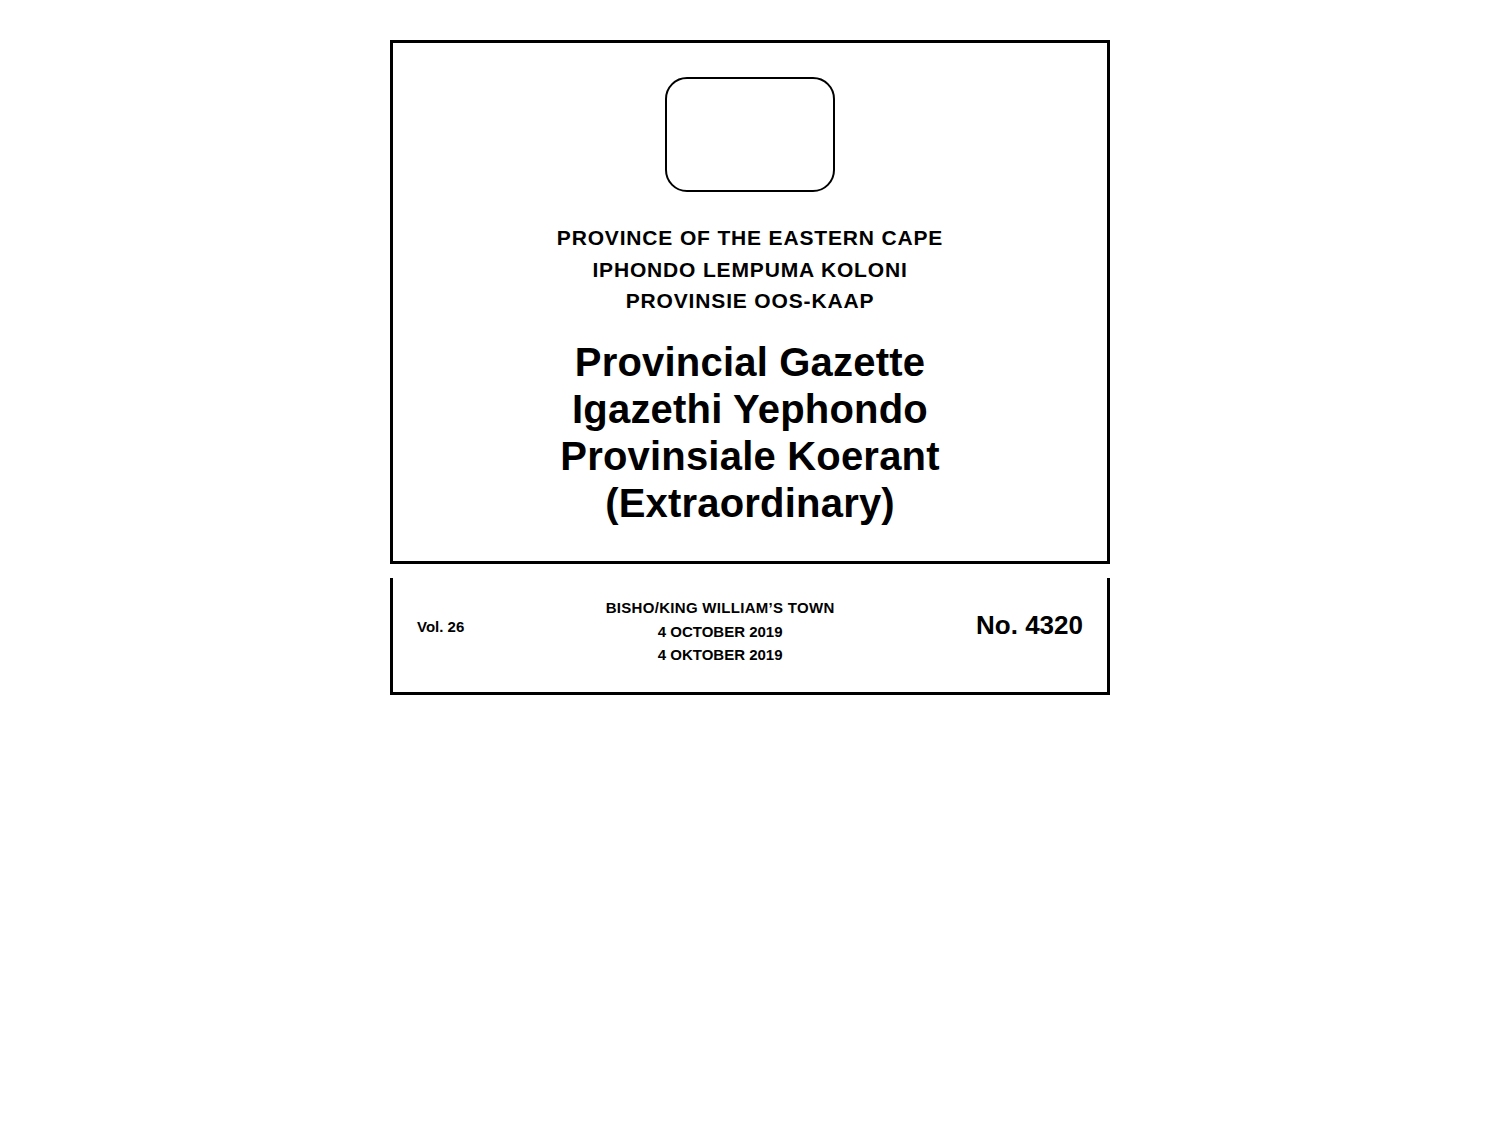PROVINCE OF THE EASTERN CAPE
IPHONDO LEMPUMA KOLONI
PROVINSIE OOS-KAAP
Provincial Gazette
Igazethi Yephondo
Provinsiale Koerant
(Extraordinary)
Vol. 26
BISHO/KING WILLIAM’S TOWN
4 OCTOBER 2019
4 OKTOBER 2019
No. 4320